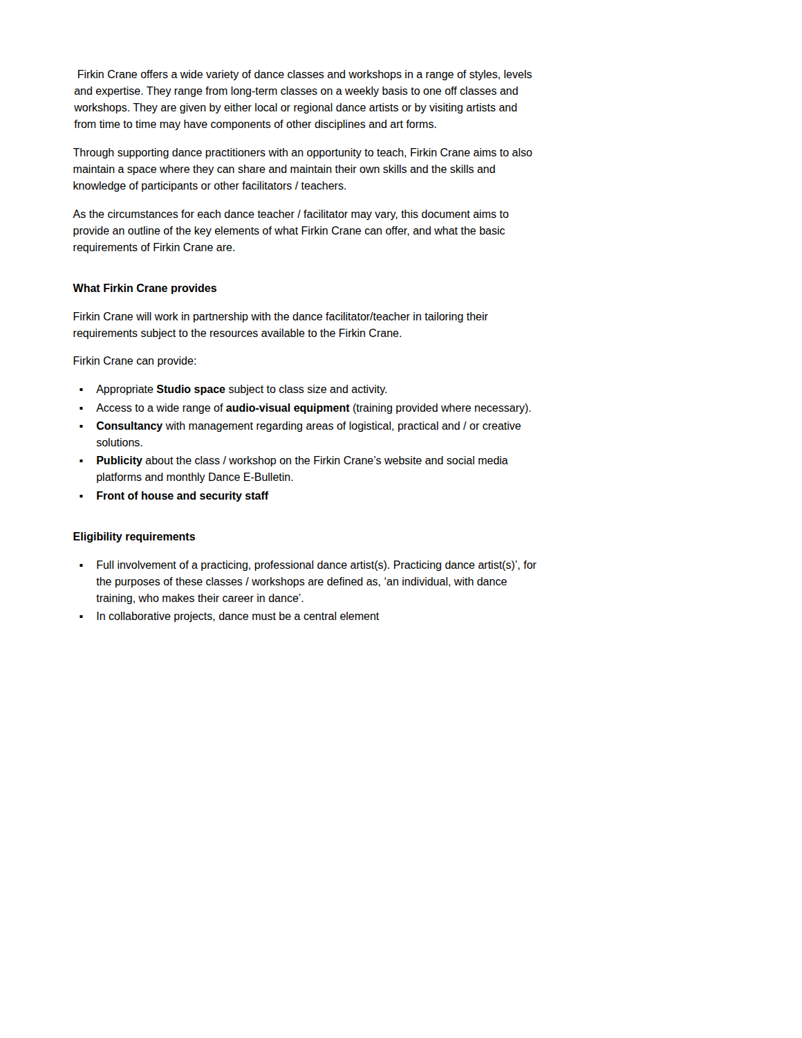Firkin Crane offers a wide variety of dance classes and workshops in a range of styles, levels and expertise. They range from long-term classes on a weekly basis to one off classes and workshops. They are given by either local or regional dance artists or by visiting artists and from time to time may have components of other disciplines and art forms.
Through supporting dance practitioners with an opportunity to teach, Firkin Crane aims to also maintain a space where they can share and maintain their own skills and the skills and knowledge of participants or other facilitators / teachers.
As the circumstances for each dance teacher / facilitator may vary, this document aims to provide an outline of the key elements of what Firkin Crane can offer, and what the basic requirements of Firkin Crane are.
What Firkin Crane provides
Firkin Crane will work in partnership with the dance facilitator/teacher in tailoring their requirements subject to the resources available to the Firkin Crane.
Firkin Crane can provide:
Appropriate Studio space subject to class size and activity.
Access to a wide range of audio-visual equipment (training provided where necessary).
Consultancy with management regarding areas of logistical, practical and / or creative solutions.
Publicity about the class / workshop on the Firkin Crane’s website and social media platforms and monthly Dance E-Bulletin.
Front of house and security staff
Eligibility requirements
Full involvement of a practicing, professional dance artist(s). Practicing dance artist(s)’, for the purposes of these classes / workshops are defined as, ‘an individual, with dance training, who makes their career in dance’.
In collaborative projects, dance must be a central element